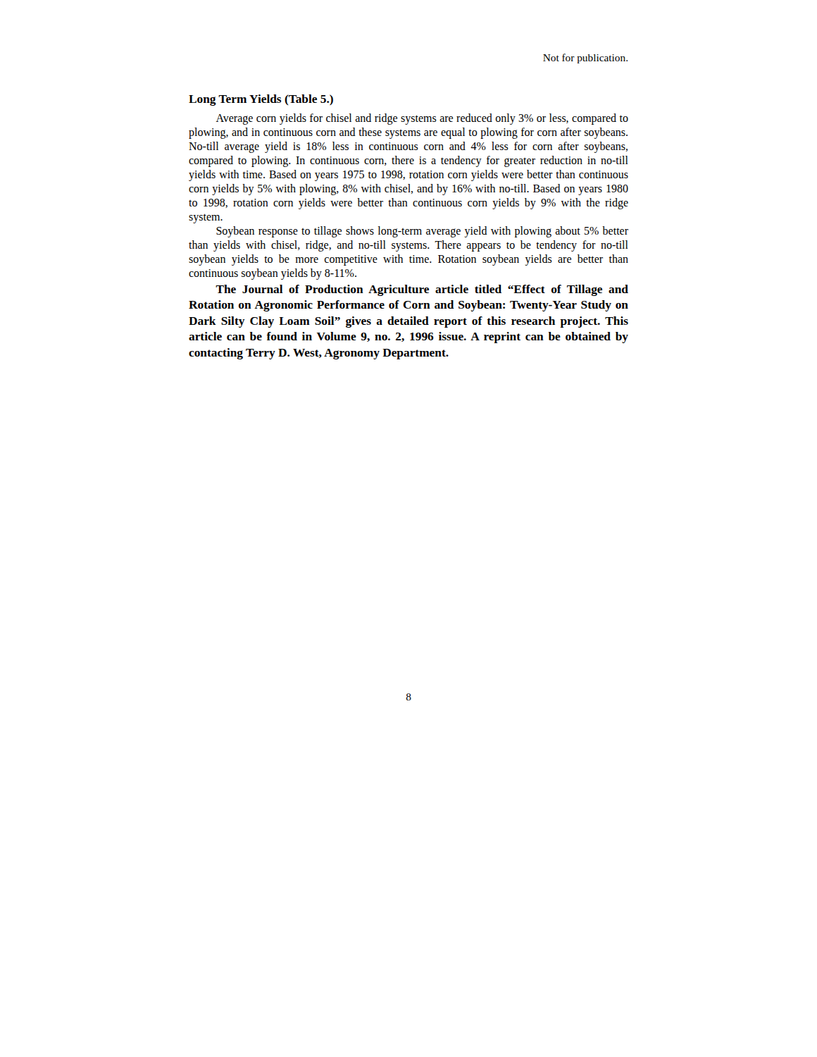Not for publication.
Long Term Yields (Table 5.)
Average corn yields for chisel and ridge systems are reduced only 3% or less, compared to plowing, and in continuous corn and these systems are equal to plowing for corn after soybeans. No-till average yield is 18% less in continuous corn and 4% less for corn after soybeans, compared to plowing. In continuous corn, there is a tendency for greater reduction in no-till yields with time. Based on years 1975 to 1998, rotation corn yields were better than continuous corn yields by 5% with plowing, 8% with chisel, and by 16% with no-till. Based on years 1980 to 1998, rotation corn yields were better than continuous corn yields by 9% with the ridge system.
Soybean response to tillage shows long-term average yield with plowing about 5% better than yields with chisel, ridge, and no-till systems. There appears to be tendency for no-till soybean yields to be more competitive with time. Rotation soybean yields are better than continuous soybean yields by 8-11%.
The Journal of Production Agriculture article titled “Effect of Tillage and Rotation on Agronomic Performance of Corn and Soybean: Twenty-Year Study on Dark Silty Clay Loam Soil” gives a detailed report of this research project. This article can be found in Volume 9, no. 2, 1996 issue. A reprint can be obtained by contacting Terry D. West, Agronomy Department.
8